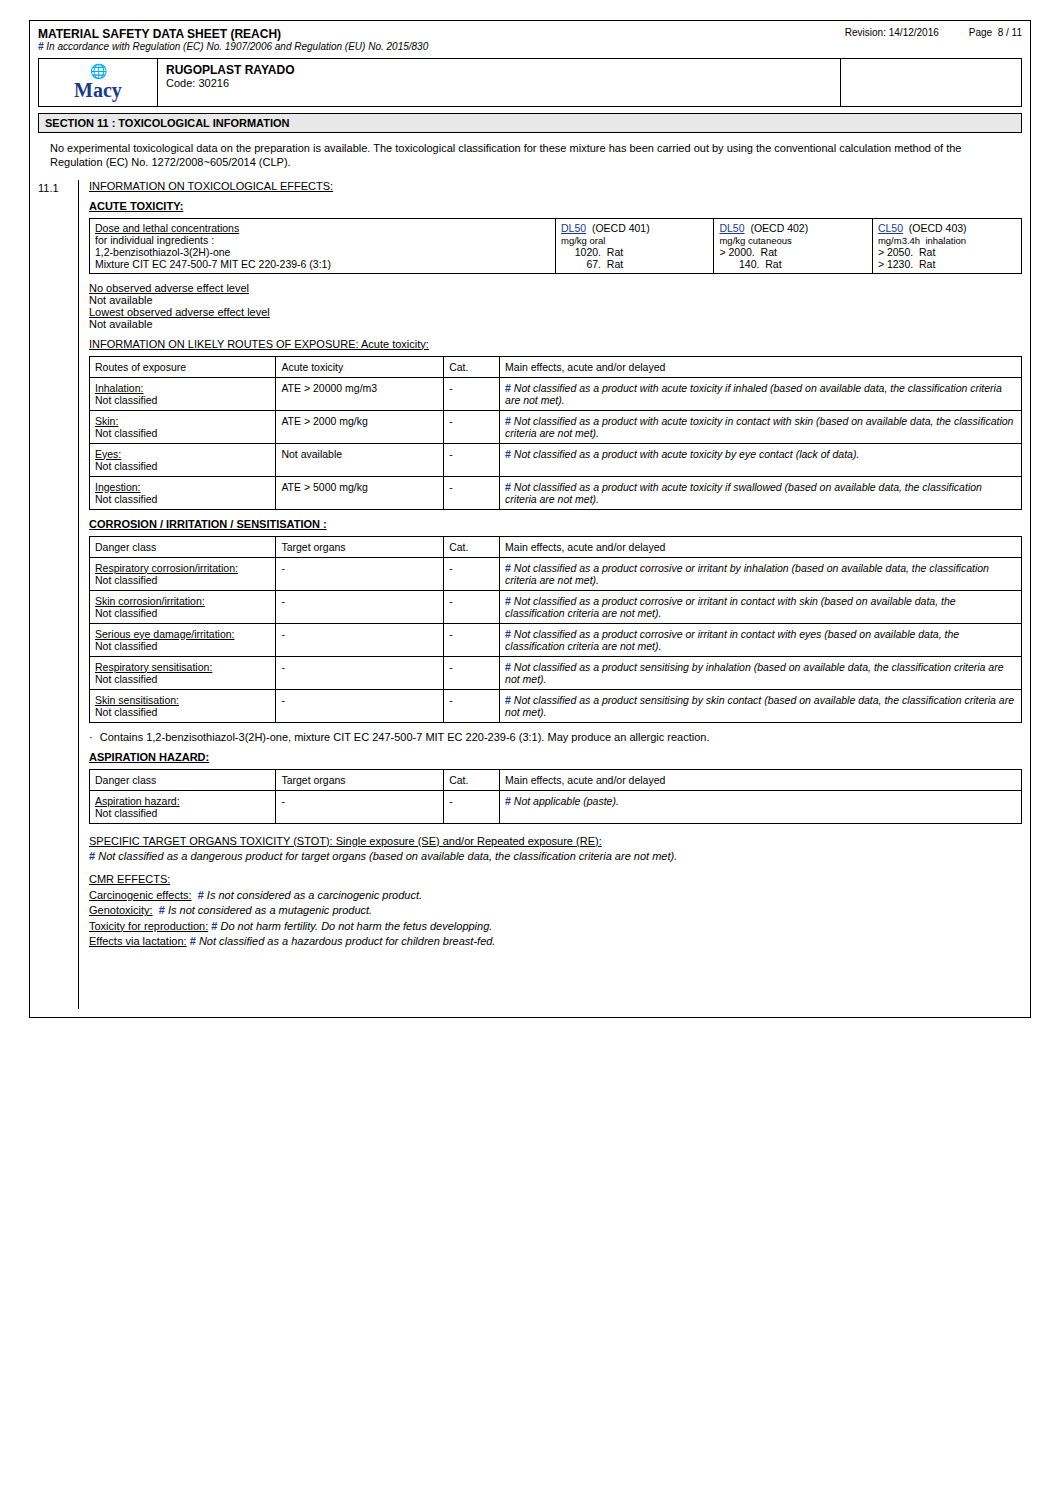MATERIAL SAFETY DATA SHEET (REACH)
# In accordance with Regulation (EC) No. 1907/2006 and Regulation (EU) No. 2015/830
Revision: 14/12/2016 Page 8 / 11
🌐
Macy
RUGOPLAST RAYADO
Code: 30216
SECTION 11 : TOXICOLOGICAL INFORMATION
No experimental toxicological data on the preparation is available. The toxicological classification for these mixture has been carried out by using the conventional calculation method of the Regulation (EC) No. 1272/2008~605/2014 (CLP).
11.1
INFORMATION ON TOXICOLOGICAL EFFECTS:
ACUTE TOXICITY:
| Dose and lethal concentrations for individual ingredients : 1,2-benzisothiazol-3(2H)-one Mixture CIT EC 247-500-7 MIT EC 220-239-6 (3:1) | DL50 (OECD 401) mg/kg oral 1020. Rat 67. Rat | DL50 (OECD 402) mg/kg cutaneous > 2000. Rat 140. Rat | CL50 (OECD 403) mg/m3.4h inhalation > 2050. Rat > 1230. Rat |
No observed adverse effect level
Not available
Lowest observed adverse effect level
Not available
INFORMATION ON LIKELY ROUTES OF EXPOSURE: Acute toxicity:
| Routes of exposure | Acute toxicity | Cat. | Main effects, acute and/or delayed |
| --- | --- | --- | --- |
| Inhalation: Not classified | ATE > 20000 mg/m3 | - | # Not classified as a product with acute toxicity if inhaled (based on available data, the classification criteria are not met). |
| Skin: Not classified | ATE > 2000 mg/kg | - | # Not classified as a product with acute toxicity in contact with skin (based on available data, the classification criteria are not met). |
| Eyes: Not classified | Not available | - | # Not classified as a product with acute toxicity by eye contact (lack of data). |
| Ingestion: Not classified | ATE > 5000 mg/kg | - | # Not classified as a product with acute toxicity if swallowed (based on available data, the classification criteria are not met). |
CORROSION / IRRITATION / SENSITISATION :
| Danger class | Target organs | Cat. | Main effects, acute and/or delayed |
| --- | --- | --- | --- |
| Respiratory corrosion/irritation: Not classified | - | - | # Not classified as a product corrosive or irritant by inhalation (based on available data, the classification criteria are not met). |
| Skin corrosion/irritation: Not classified | - | - | # Not classified as a product corrosive or irritant in contact with skin (based on available data, the classification criteria are not met). |
| Serious eye damage/irritation: Not classified | - | - | # Not classified as a product corrosive or irritant in contact with eyes (based on available data, the classification criteria are not met). |
| Respiratory sensitisation: Not classified | - | - | # Not classified as a product sensitising by inhalation (based on available data, the classification criteria are not met). |
| Skin sensitisation: Not classified | - | - | # Not classified as a product sensitising by skin contact (based on available data, the classification criteria are not met). |
· Contains 1,2-benzisothiazol-3(2H)-one, mixture CIT EC 247-500-7 MIT EC 220-239-6 (3:1). May produce an allergic reaction.
ASPIRATION HAZARD:
| Danger class | Target organs | Cat. | Main effects, acute and/or delayed |
| --- | --- | --- | --- |
| Aspiration hazard: Not classified | - | - | # Not applicable (paste). |
SPECIFIC TARGET ORGANS TOXICITY (STOT): Single exposure (SE) and/or Repeated exposure (RE):
# Not classified as a dangerous product for target organs (based on available data, the classification criteria are not met).
CMR EFFECTS:
Carcinogenic effects: # Is not considered as a carcinogenic product.
Genotoxicity: # Is not considered as a mutagenic product.
Toxicity for reproduction: # Do not harm fertility. Do not harm the fetus developping.
Effects via lactation: # Not classified as a hazardous product for children breast-fed.